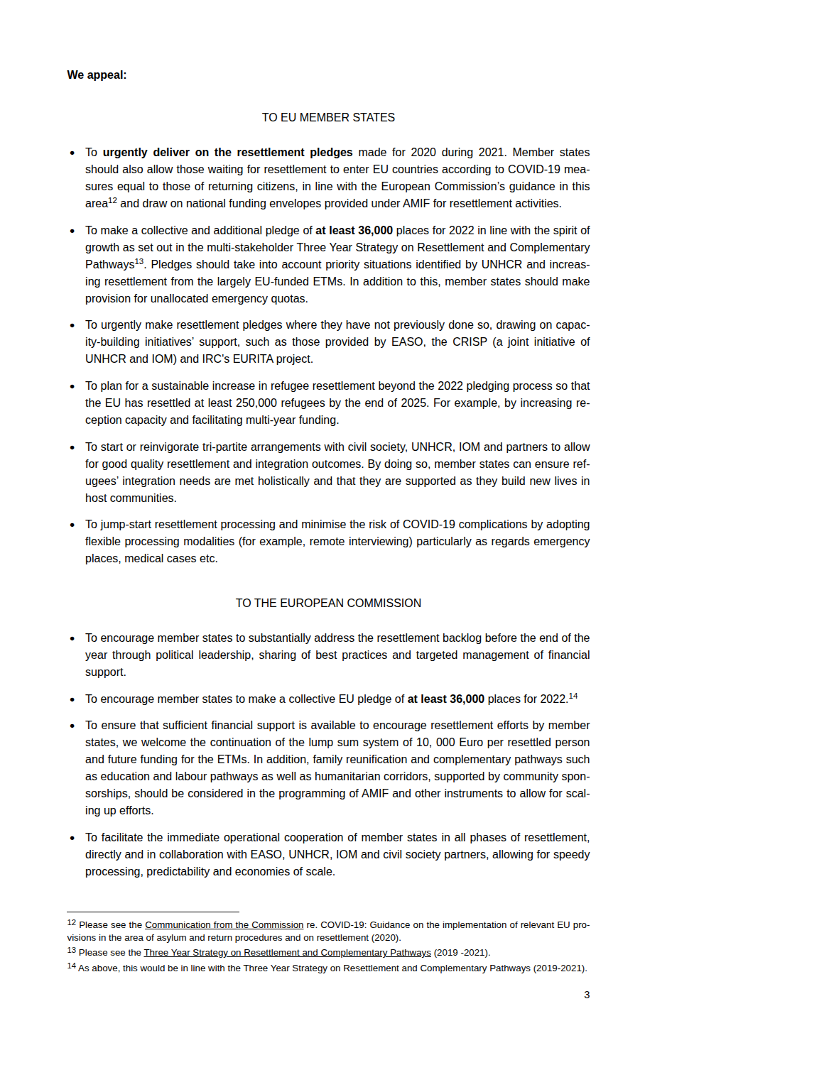We appeal:
TO EU MEMBER STATES
To urgently deliver on the resettlement pledges made for 2020 during 2021. Member states should also allow those waiting for resettlement to enter EU countries according to COVID-19 measures equal to those of returning citizens, in line with the European Commission’s guidance in this area12 and draw on national funding envelopes provided under AMIF for resettlement activities.
To make a collective and additional pledge of at least 36,000 places for 2022 in line with the spirit of growth as set out in the multi-stakeholder Three Year Strategy on Resettlement and Complementary Pathways13. Pledges should take into account priority situations identified by UNHCR and increasing resettlement from the largely EU-funded ETMs. In addition to this, member states should make provision for unallocated emergency quotas.
To urgently make resettlement pledges where they have not previously done so, drawing on capacity-building initiatives’ support, such as those provided by EASO, the CRISP (a joint initiative of UNHCR and IOM) and IRC's EURITA project.
To plan for a sustainable increase in refugee resettlement beyond the 2022 pledging process so that the EU has resettled at least 250,000 refugees by the end of 2025. For example, by increasing reception capacity and facilitating multi-year funding.
To start or reinvigorate tri-partite arrangements with civil society, UNHCR, IOM and partners to allow for good quality resettlement and integration outcomes. By doing so, member states can ensure refugees’ integration needs are met holistically and that they are supported as they build new lives in host communities.
To jump-start resettlement processing and minimise the risk of COVID-19 complications by adopting flexible processing modalities (for example, remote interviewing) particularly as regards emergency places, medical cases etc.
TO THE EUROPEAN COMMISSION
To encourage member states to substantially address the resettlement backlog before the end of the year through political leadership, sharing of best practices and targeted management of financial support.
To encourage member states to make a collective EU pledge of at least 36,000 places for 2022.14
To ensure that sufficient financial support is available to encourage resettlement efforts by member states, we welcome the continuation of the lump sum system of 10, 000 Euro per resettled person and future funding for the ETMs. In addition, family reunification and complementary pathways such as education and labour pathways as well as humanitarian corridors, supported by community sponsorships, should be considered in the programming of AMIF and other instruments to allow for scaling up efforts.
To facilitate the immediate operational cooperation of member states in all phases of resettlement, directly and in collaboration with EASO, UNHCR, IOM and civil society partners, allowing for speedy processing, predictability and economies of scale.
12 Please see the Communication from the Commission re. COVID-19: Guidance on the implementation of relevant EU provisions in the area of asylum and return procedures and on resettlement (2020).
13 Please see the Three Year Strategy on Resettlement and Complementary Pathways (2019 -2021).
14 As above, this would be in line with the Three Year Strategy on Resettlement and Complementary Pathways (2019-2021).
3